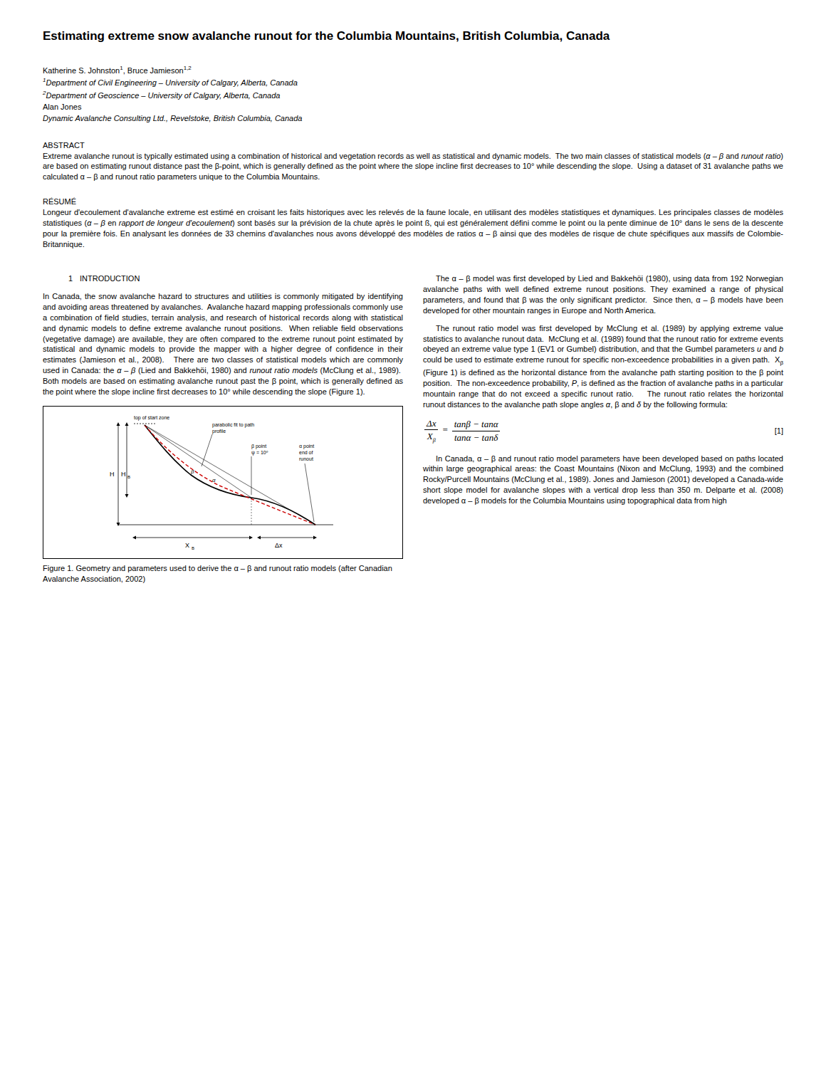Estimating extreme snow avalanche runout for the Columbia Mountains, British Columbia, Canada
Katherine S. Johnston1, Bruce Jamieson1,2
1Department of Civil Engineering – University of Calgary, Alberta, Canada
2Department of Geoscience – University of Calgary, Alberta, Canada
Alan Jones
Dynamic Avalanche Consulting Ltd., Revelstoke, British Columbia, Canada
ABSTRACT
Extreme avalanche runout is typically estimated using a combination of historical and vegetation records as well as statistical and dynamic models. The two main classes of statistical models (α – β and runout ratio) are based on estimating runout distance past the β-point, which is generally defined as the point where the slope incline first decreases to 10° while descending the slope. Using a dataset of 31 avalanche paths we calculated α – β and runout ratio parameters unique to the Columbia Mountains.
RÉSUMÉ
Longeur d'ecoulement d'avalanche extreme est estimé en croisant les faits historiques avec les relevés de la faune locale, en utilisant des modèles statistiques et dynamiques. Les principales classes de modèles statistiques (α – β en rapport de longeur d'ecoulement) sont basés sur la prévision de la chute après le point ß, qui est généralement défini comme le point ou la pente diminue de 10° dans le sens de la descente pour la première fois. En analysant les données de 33 chemins d'avalanches nous avons développé des modèles de ratios α – β ainsi que des modèles de risque de chute spécifiques aux massifs de Colombie-Britannique.
1 INTRODUCTION
In Canada, the snow avalanche hazard to structures and utilities is commonly mitigated by identifying and avoiding areas threatened by avalanches. Avalanche hazard mapping professionals commonly use a combination of field studies, terrain analysis, and research of historical records along with statistical and dynamic models to define extreme avalanche runout positions. When reliable field observations (vegetative damage) are available, they are often compared to the extreme runout point estimated by statistical and dynamic models to provide the mapper with a higher degree of confidence in their estimates (Jamieson et al., 2008). There are two classes of statistical models which are commonly used in Canada: the α – β (Lied and Bakkehöi, 1980) and runout ratio models (McClung et al., 1989). Both models are based on estimating avalanche runout past the β point, which is generally defined as the point where the slope incline first decreases to 10° while descending the slope (Figure 1).
top of start zone parabolic fit to path profile β point ψ = 10º α point end of runout H H B β α X B Δx
Figure 1. Geometry and parameters used to derive the α – β and runout ratio models (after Canadian Avalanche Association, 2002)
The α – β model was first developed by Lied and Bakkehöi (1980), using data from 192 Norwegian avalanche paths with well defined extreme runout positions. They examined a range of physical parameters, and found that β was the only significant predictor. Since then, α – β models have been developed for other mountain ranges in Europe and North America.
The runout ratio model was first developed by McClung et al. (1989) by applying extreme value statistics to avalanche runout data. McClung et al. (1989) found that the runout ratio for extreme events obeyed an extreme value type 1 (EV1 or Gumbel) distribution, and that the Gumbel parameters u and b could be used to estimate extreme runout for specific non-exceedence probabilities in a given path. Xβ (Figure 1) is defined as the horizontal distance from the avalanche path starting position to the β point position. The non-exceedence probability, P, is defined as the fraction of avalanche paths in a particular mountain range that do not exceed a specific runout ratio. The runout ratio relates the horizontal runout distances to the avalanche path slope angles α, β and δ by the following formula:
Δx Xβ = tanβ − tanα tanα − tanδ [1]
In Canada, α – β and runout ratio model parameters have been developed based on paths located within large geographical areas: the Coast Mountains (Nixon and McClung, 1993) and the combined Rocky/Purcell Mountains (McClung et al., 1989). Jones and Jamieson (2001) developed a Canada-wide short slope model for avalanche slopes with a vertical drop less than 350 m. Delparte et al. (2008) developed α – β models for the Columbia Mountains using topographical data from high